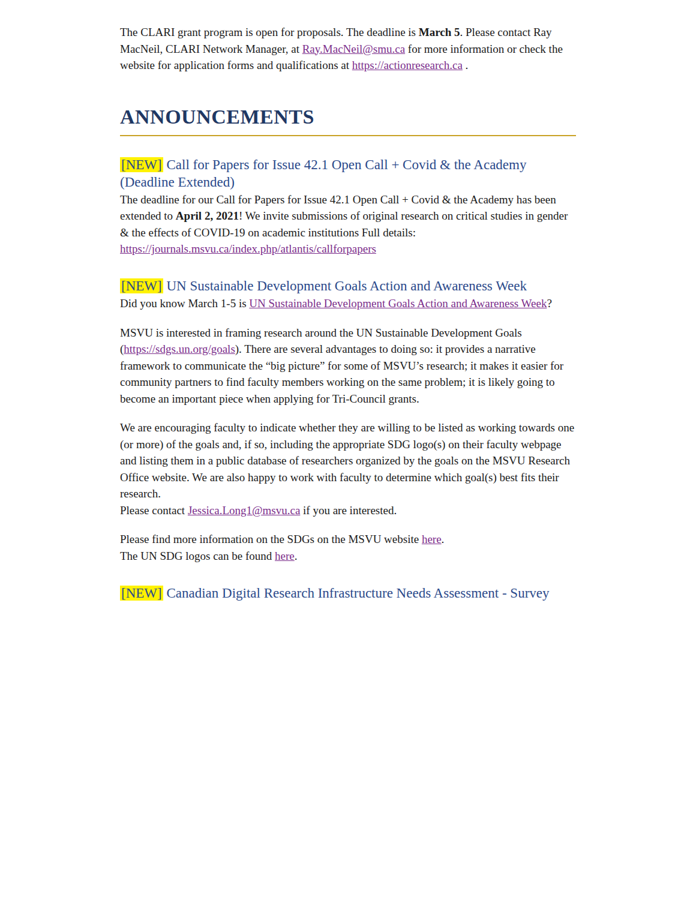The CLARI grant program is open for proposals. The deadline is March 5. Please contact Ray MacNeil, CLARI Network Manager, at Ray.MacNeil@smu.ca for more information or check the website for application forms and qualifications at https://actionresearch.ca .
ANNOUNCEMENTS
[NEW] Call for Papers for Issue 42.1 Open Call + Covid & the Academy (Deadline Extended)
The deadline for our Call for Papers for Issue 42.1 Open Call + Covid & the Academy has been extended to April 2, 2021! We invite submissions of original research on critical studies in gender & the effects of COVID-19 on academic institutions Full details: https://journals.msvu.ca/index.php/atlantis/callforpapers
[NEW] UN Sustainable Development Goals Action and Awareness Week
Did you know March 1-5 is UN Sustainable Development Goals Action and Awareness Week?
MSVU is interested in framing research around the UN Sustainable Development Goals (https://sdgs.un.org/goals). There are several advantages to doing so: it provides a narrative framework to communicate the “big picture” for some of MSVU’s research; it makes it easier for community partners to find faculty members working on the same problem; it is likely going to become an important piece when applying for Tri-Council grants.
We are encouraging faculty to indicate whether they are willing to be listed as working towards one (or more) of the goals and, if so, including the appropriate SDG logo(s) on their faculty webpage and listing them in a public database of researchers organized by the goals on the MSVU Research Office website. We are also happy to work with faculty to determine which goal(s) best fits their research.
Please contact Jessica.Long1@msvu.ca if you are interested.
Please find more information on the SDGs on the MSVU website here.
The UN SDG logos can be found here.
[NEW] Canadian Digital Research Infrastructure Needs Assessment - Survey